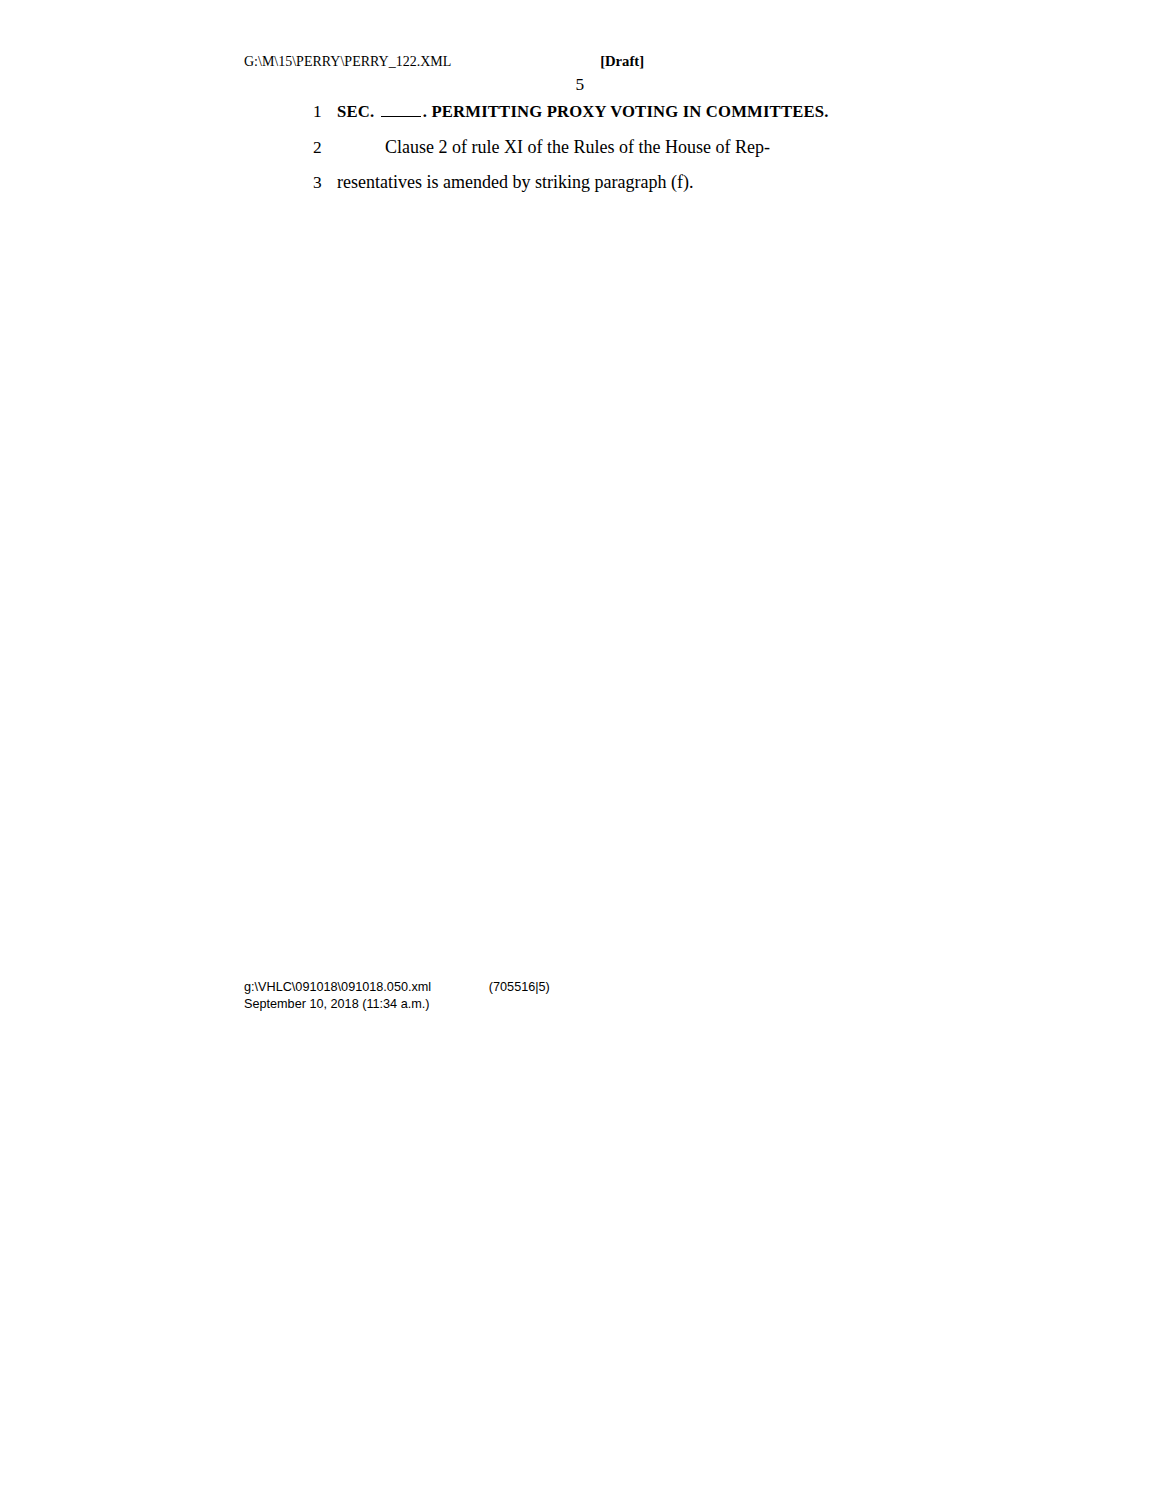G:\M\15\PERRY\PERRY_122.XML [Draft]
5
1 SEC. . PERMITTING PROXY VOTING IN COMMITTEES.
2 Clause 2 of rule XI of the Rules of the House of Rep-
3 resentatives is amended by striking paragraph (f).
g:\VHLC\091018\091018.050.xml (705516|5)
September 10, 2018 (11:34 a.m.)